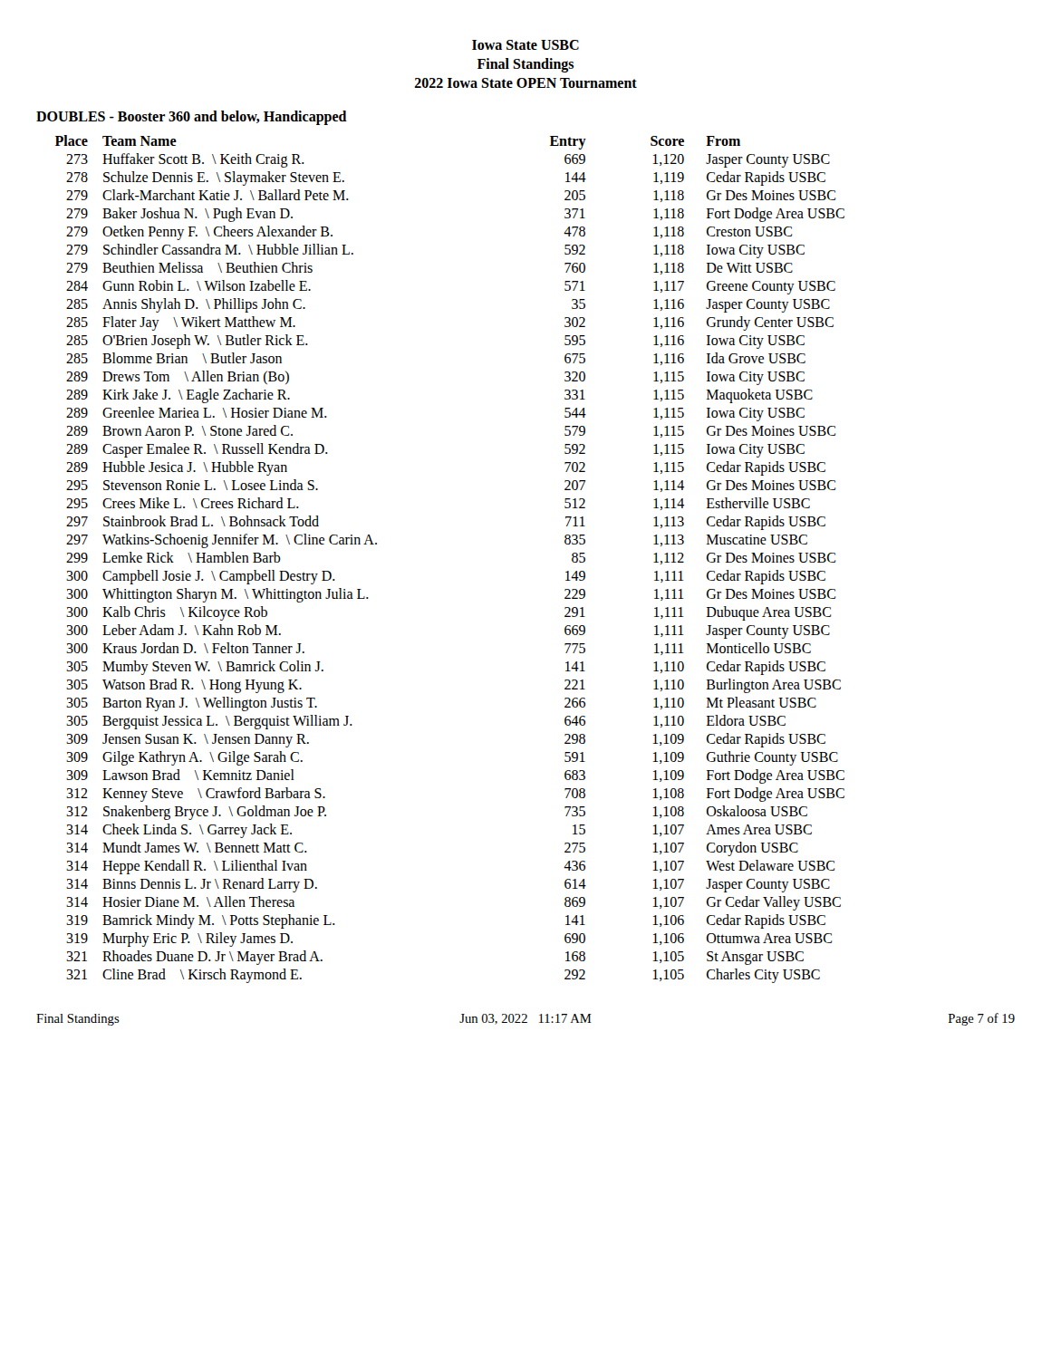Iowa State USBC
Final Standings
2022 Iowa State OPEN Tournament
DOUBLES - Booster 360 and below, Handicapped
| Place | Team Name | Entry | Score | From |
| --- | --- | --- | --- | --- |
| 273 | Huffaker Scott B. \ Keith Craig R. | 669 | 1,120 | Jasper County USBC |
| 278 | Schulze Dennis E. \ Slaymaker Steven E. | 144 | 1,119 | Cedar Rapids USBC |
| 279 | Clark-Marchant Katie J. \ Ballard Pete M. | 205 | 1,118 | Gr Des Moines USBC |
| 279 | Baker Joshua N. \ Pugh Evan D. | 371 | 1,118 | Fort Dodge Area USBC |
| 279 | Oetken Penny F. \ Cheers Alexander B. | 478 | 1,118 | Creston USBC |
| 279 | Schindler Cassandra M. \ Hubble Jillian L. | 592 | 1,118 | Iowa City USBC |
| 279 | Beuthien Melissa \ Beuthien Chris | 760 | 1,118 | De Witt USBC |
| 284 | Gunn Robin L. \ Wilson Izabelle E. | 571 | 1,117 | Greene County USBC |
| 285 | Annis Shylah D. \ Phillips John C. | 35 | 1,116 | Jasper County USBC |
| 285 | Flater Jay \ Wikert Matthew M. | 302 | 1,116 | Grundy Center USBC |
| 285 | O'Brien Joseph W. \ Butler Rick E. | 595 | 1,116 | Iowa City USBC |
| 285 | Blomme Brian \ Butler Jason | 675 | 1,116 | Ida Grove USBC |
| 289 | Drews Tom \ Allen Brian (Bo) | 320 | 1,115 | Iowa City USBC |
| 289 | Kirk Jake J. \ Eagle Zacharie R. | 331 | 1,115 | Maquoketa USBC |
| 289 | Greenlee Mariea L. \ Hosier Diane M. | 544 | 1,115 | Iowa City USBC |
| 289 | Brown Aaron P. \ Stone Jared C. | 579 | 1,115 | Gr Des Moines USBC |
| 289 | Casper Emalee R. \ Russell Kendra D. | 592 | 1,115 | Iowa City USBC |
| 289 | Hubble Jesica J. \ Hubble Ryan | 702 | 1,115 | Cedar Rapids USBC |
| 295 | Stevenson Ronie L. \ Losee Linda S. | 207 | 1,114 | Gr Des Moines USBC |
| 295 | Crees Mike L. \ Crees Richard L. | 512 | 1,114 | Estherville USBC |
| 297 | Stainbrook Brad L. \ Bohnsack Todd | 711 | 1,113 | Cedar Rapids USBC |
| 297 | Watkins-Schoenig Jennifer M. \ Cline Carin A. | 835 | 1,113 | Muscatine USBC |
| 299 | Lemke Rick \ Hamblen Barb | 85 | 1,112 | Gr Des Moines USBC |
| 300 | Campbell Josie J. \ Campbell Destry D. | 149 | 1,111 | Cedar Rapids USBC |
| 300 | Whittington Sharyn M. \ Whittington Julia L. | 229 | 1,111 | Gr Des Moines USBC |
| 300 | Kalb Chris \ Kilcoyce Rob | 291 | 1,111 | Dubuque Area USBC |
| 300 | Leber Adam J. \ Kahn Rob M. | 669 | 1,111 | Jasper County USBC |
| 300 | Kraus Jordan D. \ Felton Tanner J. | 775 | 1,111 | Monticello USBC |
| 305 | Mumby Steven W. \ Bamrick Colin J. | 141 | 1,110 | Cedar Rapids USBC |
| 305 | Watson Brad R. \ Hong Hyung K. | 221 | 1,110 | Burlington Area USBC |
| 305 | Barton Ryan J. \ Wellington Justis T. | 266 | 1,110 | Mt Pleasant USBC |
| 305 | Bergquist Jessica L. \ Bergquist William J. | 646 | 1,110 | Eldora USBC |
| 309 | Jensen Susan K. \ Jensen Danny R. | 298 | 1,109 | Cedar Rapids USBC |
| 309 | Gilge Kathryn A. \ Gilge Sarah C. | 591 | 1,109 | Guthrie County USBC |
| 309 | Lawson Brad \ Kemnitz Daniel | 683 | 1,109 | Fort Dodge Area USBC |
| 312 | Kenney Steve \ Crawford Barbara S. | 708 | 1,108 | Fort Dodge Area USBC |
| 312 | Snakenberg Bryce J. \ Goldman Joe P. | 735 | 1,108 | Oskaloosa USBC |
| 314 | Cheek Linda S. \ Garrey Jack E. | 15 | 1,107 | Ames Area USBC |
| 314 | Mundt James W. \ Bennett Matt C. | 275 | 1,107 | Corydon USBC |
| 314 | Heppe Kendall R. \ Lilienthal Ivan | 436 | 1,107 | West Delaware USBC |
| 314 | Binns Dennis L. Jr \ Renard Larry D. | 614 | 1,107 | Jasper County USBC |
| 314 | Hosier Diane M. \ Allen Theresa | 869 | 1,107 | Gr Cedar Valley USBC |
| 319 | Bamrick Mindy M. \ Potts Stephanie L. | 141 | 1,106 | Cedar Rapids USBC |
| 319 | Murphy Eric P. \ Riley James D. | 690 | 1,106 | Ottumwa Area USBC |
| 321 | Rhoades Duane D. Jr \ Mayer Brad A. | 168 | 1,105 | St Ansgar USBC |
| 321 | Cline Brad \ Kirsch Raymond E. | 292 | 1,105 | Charles City USBC |
Final Standings
Jun 03, 2022 11:17 AM
Page 7 of 19